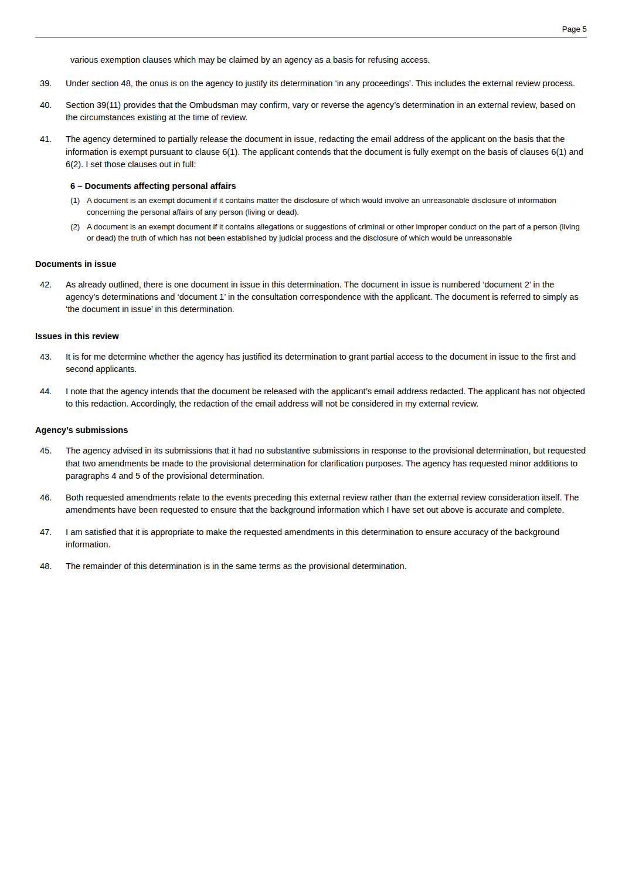Page 5
various exemption clauses which may be claimed by an agency as a basis for refusing access.
39.
Under section 48, the onus is on the agency to justify its determination ‘in any proceedings’. This includes the external review process.
40.
Section 39(11) provides that the Ombudsman may confirm, vary or reverse the agency’s determination in an external review, based on the circumstances existing at the time of review.
41.
The agency determined to partially release the document in issue, redacting the email address of the applicant on the basis that the information is exempt pursuant to clause 6(1). The applicant contends that the document is fully exempt on the basis of clauses 6(1) and 6(2). I set those clauses out in full:
6 – Documents affecting personal affairs
(1) A document is an exempt document if it contains matter the disclosure of which would involve an unreasonable disclosure of information concerning the personal affairs of any person (living or dead).
(2) A document is an exempt document if it contains allegations or suggestions of criminal or other improper conduct on the part of a person (living or dead) the truth of which has not been established by judicial process and the disclosure of which would be unreasonable
Documents in issue
42.
As already outlined, there is one document in issue in this determination. The document in issue is numbered ‘document 2’ in the agency’s determinations and ‘document 1’ in the consultation correspondence with the applicant. The document is referred to simply as ‘the document in issue’ in this determination.
Issues in this review
43.
It is for me determine whether the agency has justified its determination to grant partial access to the document in issue to the first and second applicants.
44.
I note that the agency intends that the document be released with the applicant’s email address redacted. The applicant has not objected to this redaction. Accordingly, the redaction of the email address will not be considered in my external review.
Agency’s submissions
45.
The agency advised in its submissions that it had no substantive submissions in response to the provisional determination, but requested that two amendments be made to the provisional determination for clarification purposes. The agency has requested minor additions to paragraphs 4 and 5 of the provisional determination.
46.
Both requested amendments relate to the events preceding this external review rather than the external review consideration itself. The amendments have been requested to ensure that the background information which I have set out above is accurate and complete.
47.
I am satisfied that it is appropriate to make the requested amendments in this determination to ensure accuracy of the background information.
48.
The remainder of this determination is in the same terms as the provisional determination.